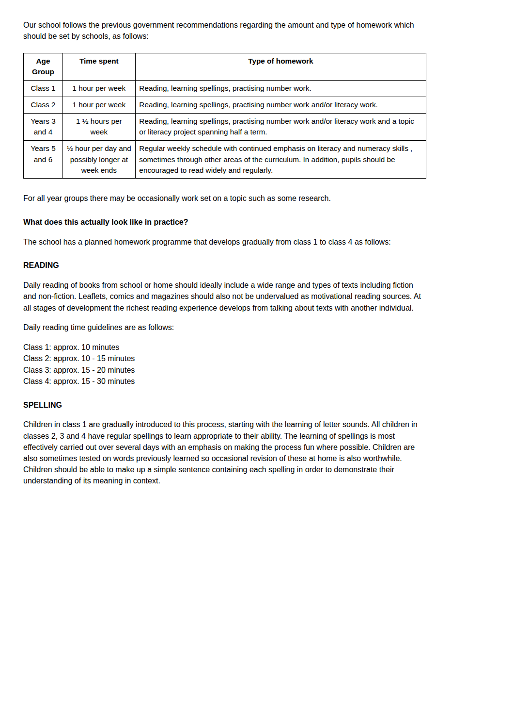Our school follows the previous government recommendations regarding the amount and type of homework which should be set by schools, as follows:
| Age Group | Time spent | Type of homework |
| --- | --- | --- |
| Class 1 | 1 hour per week | Reading, learning spellings, practising number work. |
| Class 2 | 1 hour per week | Reading, learning spellings, practising number work and/or literacy work. |
| Years 3 and 4 | 1 ½ hours per week | Reading, learning spellings, practising number work and/or literacy work and a topic or literacy project spanning half a term. |
| Years 5 and 6 | ½ hour per day and possibly longer at week ends | Regular weekly schedule with continued emphasis on literacy and numeracy skills , sometimes through other areas of the curriculum. In addition, pupils should be encouraged to read widely and regularly. |
For all year groups there may be occasionally work set on a topic such as some research.
What does this actually look like in practice?
The school has a planned homework programme that develops gradually from class 1 to class 4 as follows:
READING
Daily reading of books from school or home should ideally include a wide range and types of texts including fiction and non-fiction. Leaflets, comics and magazines should also not be undervalued as motivational reading sources. At all stages of development the richest reading experience develops from talking about texts with another individual.
Daily reading time guidelines are as follows:
Class 1: approx. 10 minutes
Class 2: approx. 10 - 15 minutes
Class 3: approx. 15 - 20 minutes
Class 4: approx. 15 - 30 minutes
SPELLING
Children in class 1 are gradually introduced to this process, starting with the learning of letter sounds. All children in classes 2, 3 and 4 have regular spellings to learn appropriate to their ability. The learning of spellings is most effectively carried out over several days with an emphasis on making the process fun where possible. Children are also sometimes tested on words previously learned so occasional revision of these at home is also worthwhile. Children should be able to make up a simple sentence containing each spelling in order to demonstrate their understanding of its meaning in context.